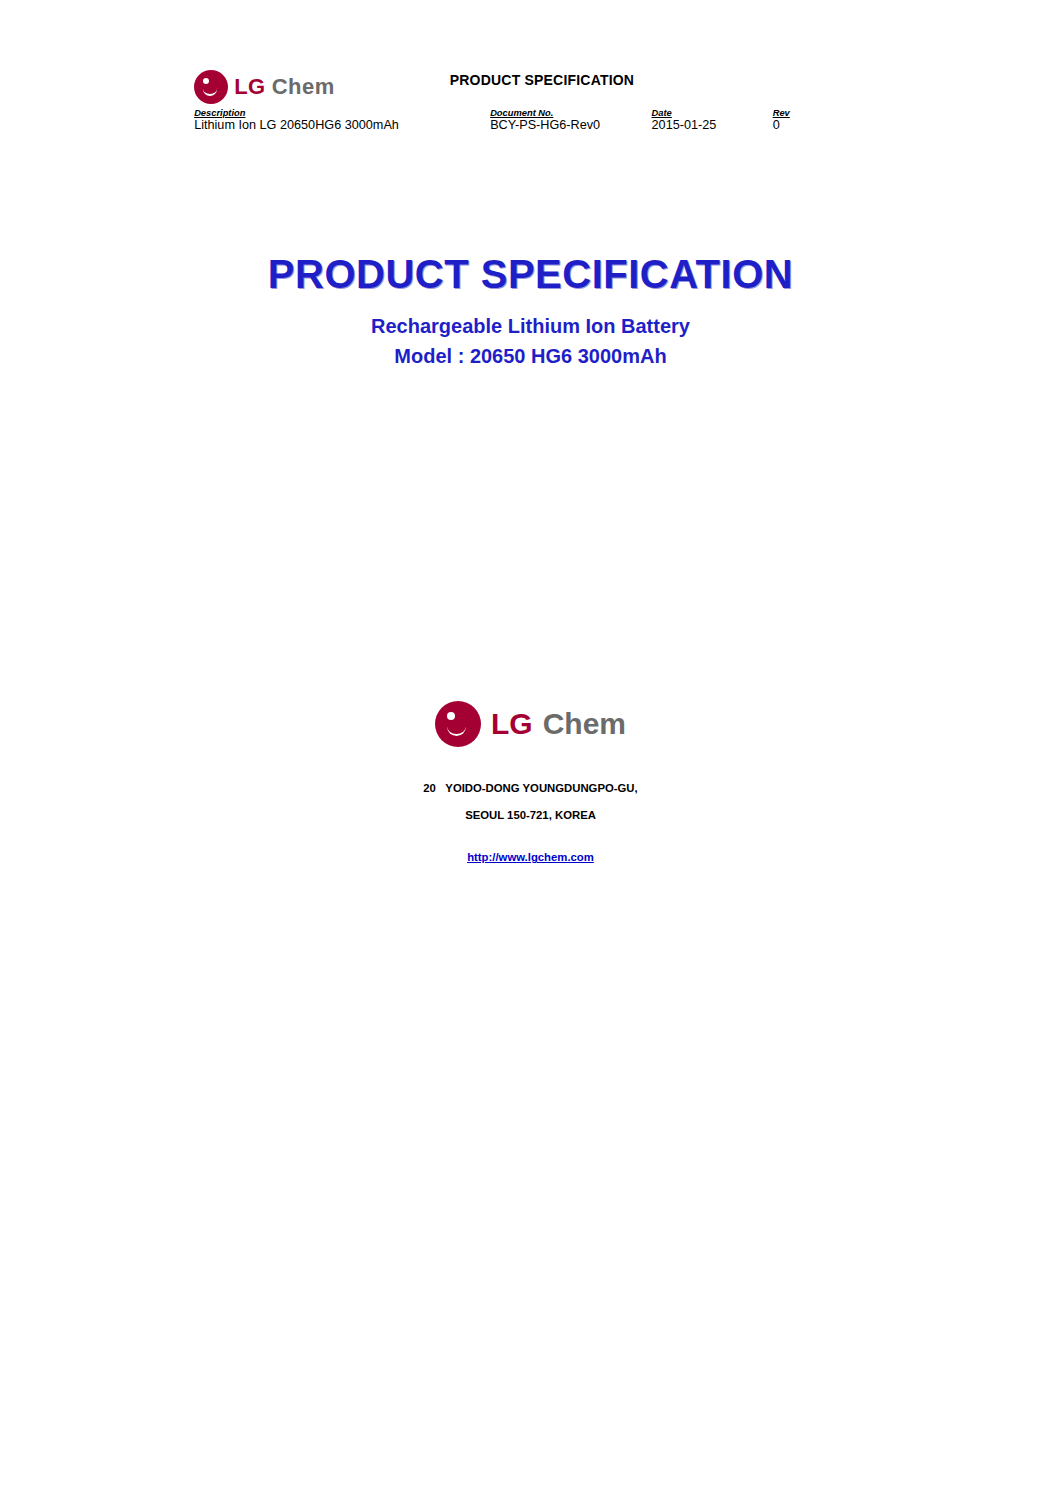LG Chem
PRODUCT SPECIFICATION
| Description | Document No. | Date | Rev |
| Lithium Ion LG 20650HG6 3000mAh | BCY-PS-HG6-Rev0 | 2015-01-25 | 0 |
PRODUCT SPECIFICATION
Rechargeable Lithium Ion Battery
Model : 20650 HG6 3000mAh
LG Chem
20 YOIDO-DONG YOUNGDUNGPO-GU,
SEOUL 150-721, KOREA
http://www.lgchem.com